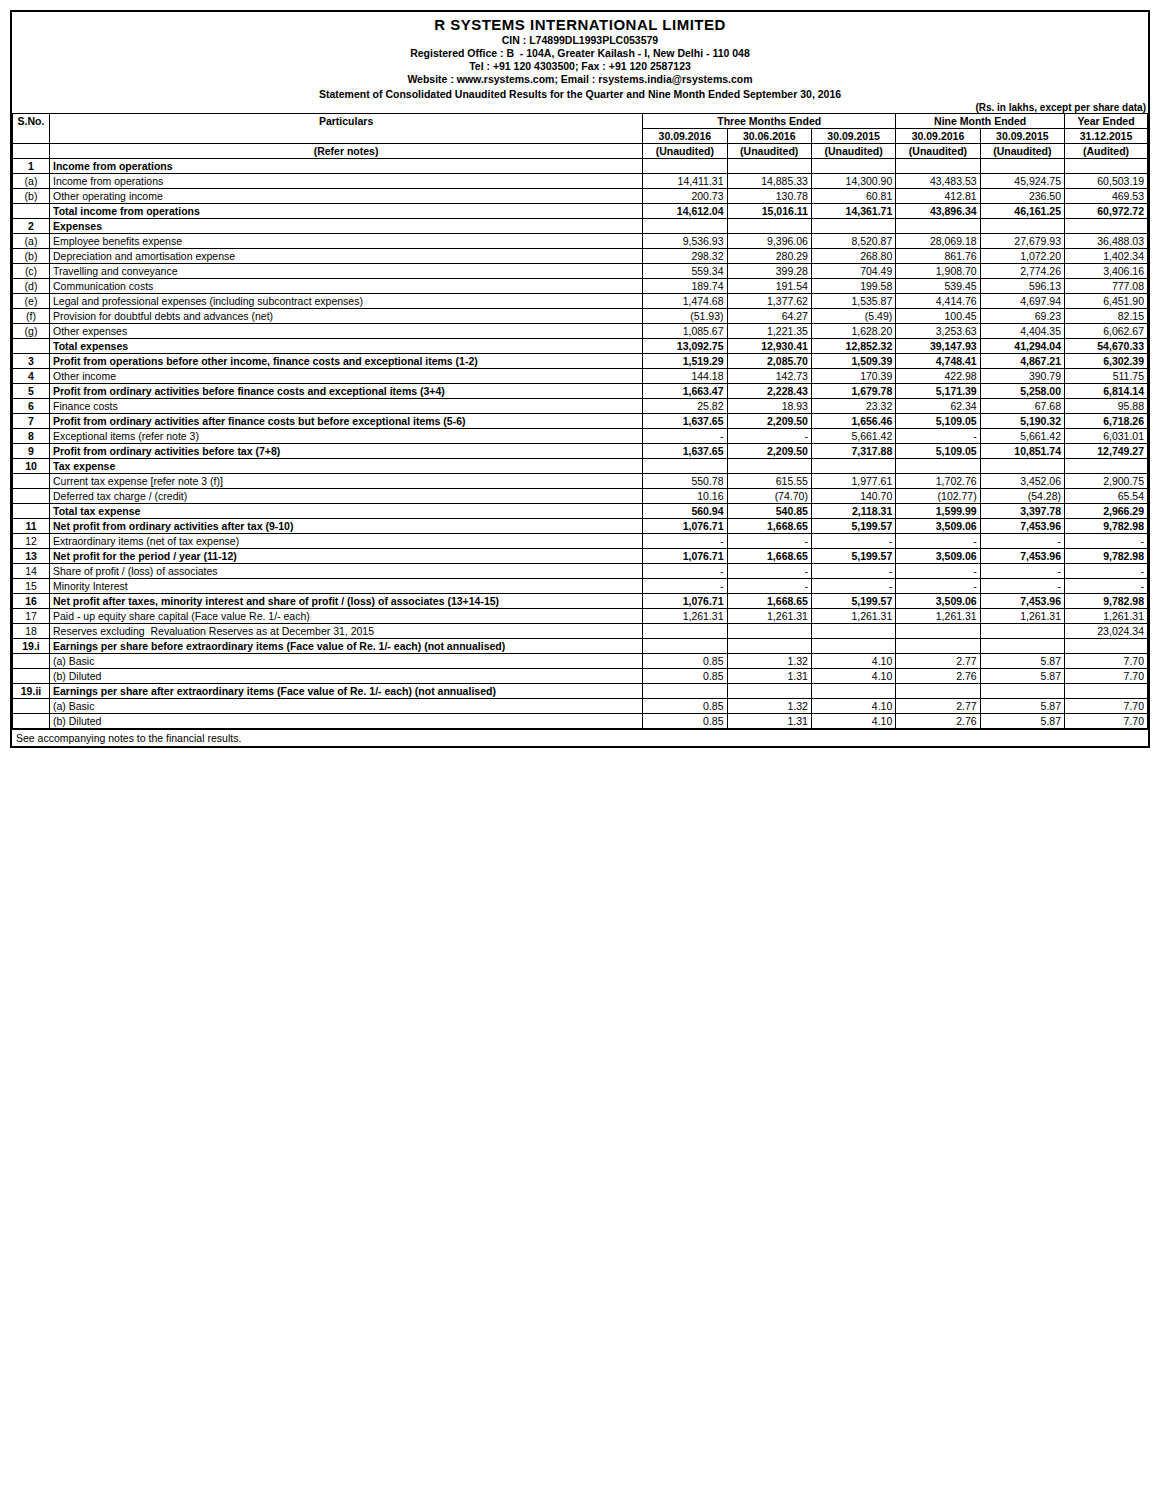R SYSTEMS INTERNATIONAL LIMITED
CIN : L74899DL1993PLC053579
Registered Office : B - 104A, Greater Kailash - I, New Delhi - 110 048
Tel : +91 120 4303500; Fax : +91 120 2587123
Website : www.rsystems.com; Email : rsystems.india@rsystems.com
Statement of Consolidated Unaudited Results for the Quarter and Nine Month Ended September 30, 2016
(Rs. in lakhs, except per share data)
| S.No. | Particulars | Three Months Ended | Nine Month Ended | Year Ended |
| --- | --- | --- | --- | --- |
| 30.09.2016 | 30.06.2016 | 30.09.2015 | 30.09.2016 | 30.09.2015 | 31.12.2015 |
| | (Refer notes) | (Unaudited) | (Unaudited) | (Unaudited) | (Unaudited) | (Unaudited) | (Audited) |
| 1 | Income from operations | | | | | | |
| (a) | Income from operations | 14,411.31 | 14,885.33 | 14,300.90 | 43,483.53 | 45,924.75 | 60,503.19 |
| (b) | Other operating income | 200.73 | 130.78 | 60.81 | 412.81 | 236.50 | 469.53 |
| | Total income from operations | 14,612.04 | 15,016.11 | 14,361.71 | 43,896.34 | 46,161.25 | 60,972.72 |
| 2 | Expenses | | | | | | |
| (a) | Employee benefits expense | 9,536.93 | 9,396.06 | 8,520.87 | 28,069.18 | 27,679.93 | 36,488.03 |
| (b) | Depreciation and amortisation expense | 298.32 | 280.29 | 268.80 | 861.76 | 1,072.20 | 1,402.34 |
| (c) | Travelling and conveyance | 559.34 | 399.28 | 704.49 | 1,908.70 | 2,774.26 | 3,406.16 |
| (d) | Communication costs | 189.74 | 191.54 | 199.58 | 539.45 | 596.13 | 777.08 |
| (e) | Legal and professional expenses (including subcontract expenses) | 1,474.68 | 1,377.62 | 1,535.87 | 4,414.76 | 4,697.94 | 6,451.90 |
| (f) | Provision for doubtful debts and advances (net) | (51.93) | 64.27 | (5.49) | 100.45 | 69.23 | 82.15 |
| (g) | Other expenses | 1,085.67 | 1,221.35 | 1,628.20 | 3,253.63 | 4,404.35 | 6,062.67 |
| | Total expenses | 13,092.75 | 12,930.41 | 12,852.32 | 39,147.93 | 41,294.04 | 54,670.33 |
| 3 | Profit from operations before other income, finance costs and exceptional items (1-2) | 1,519.29 | 2,085.70 | 1,509.39 | 4,748.41 | 4,867.21 | 6,302.39 |
| 4 | Other income | 144.18 | 142.73 | 170.39 | 422.98 | 390.79 | 511.75 |
| 5 | Profit from ordinary activities before finance costs and exceptional items (3+4) | 1,663.47 | 2,228.43 | 1,679.78 | 5,171.39 | 5,258.00 | 6,814.14 |
| 6 | Finance costs | 25.82 | 18.93 | 23.32 | 62.34 | 67.68 | 95.88 |
| 7 | Profit from ordinary activities after finance costs but before exceptional items (5-6) | 1,637.65 | 2,209.50 | 1,656.46 | 5,109.05 | 5,190.32 | 6,718.26 |
| 8 | Exceptional items (refer note 3) | - | - | 5,661.42 | - | 5,661.42 | 6,031.01 |
| 9 | Profit from ordinary activities before tax (7+8) | 1,637.65 | 2,209.50 | 7,317.88 | 5,109.05 | 10,851.74 | 12,749.27 |
| 10 | Tax expense | | | | | | |
| | Current tax expense [refer note 3 (f)] | 550.78 | 615.55 | 1,977.61 | 1,702.76 | 3,452.06 | 2,900.75 |
| | Deferred tax charge / (credit) | 10.16 | (74.70) | 140.70 | (102.77) | (54.28) | 65.54 |
| | Total tax expense | 560.94 | 540.85 | 2,118.31 | 1,599.99 | 3,397.78 | 2,966.29 |
| 11 | Net profit from ordinary activities after tax (9-10) | 1,076.71 | 1,668.65 | 5,199.57 | 3,509.06 | 7,453.96 | 9,782.98 |
| 12 | Extraordinary items (net of tax expense) | - | - | - | - | - | - |
| 13 | Net profit for the period / year (11-12) | 1,076.71 | 1,668.65 | 5,199.57 | 3,509.06 | 7,453.96 | 9,782.98 |
| 14 | Share of profit / (loss) of associates | - | - | - | - | - | - |
| 15 | Minority Interest | - | - | - | - | - | - |
| 16 | Net profit after taxes, minority interest and share of profit / (loss) of associates (13+14-15) | 1,076.71 | 1,668.65 | 5,199.57 | 3,509.06 | 7,453.96 | 9,782.98 |
| 17 | Paid - up equity share capital (Face value Re. 1/- each) | 1,261.31 | 1,261.31 | 1,261.31 | 1,261.31 | 1,261.31 | 1,261.31 |
| 18 | Reserves excluding Revaluation Reserves as at December 31, 2015 | | | | | | 23,024.34 |
| 19.i | Earnings per share before extraordinary items (Face value of Re. 1/- each) (not annualised) | | | | | | |
| | (a) Basic | 0.85 | 1.32 | 4.10 | 2.77 | 5.87 | 7.70 |
| | (b) Diluted | 0.85 | 1.31 | 4.10 | 2.76 | 5.87 | 7.70 |
| 19.ii | Earnings per share after extraordinary items (Face value of Re. 1/- each) (not annualised) | | | | | | |
| | (a) Basic | 0.85 | 1.32 | 4.10 | 2.77 | 5.87 | 7.70 |
| | (b) Diluted | 0.85 | 1.31 | 4.10 | 2.76 | 5.87 | 7.70 |
See accompanying notes to the financial results.